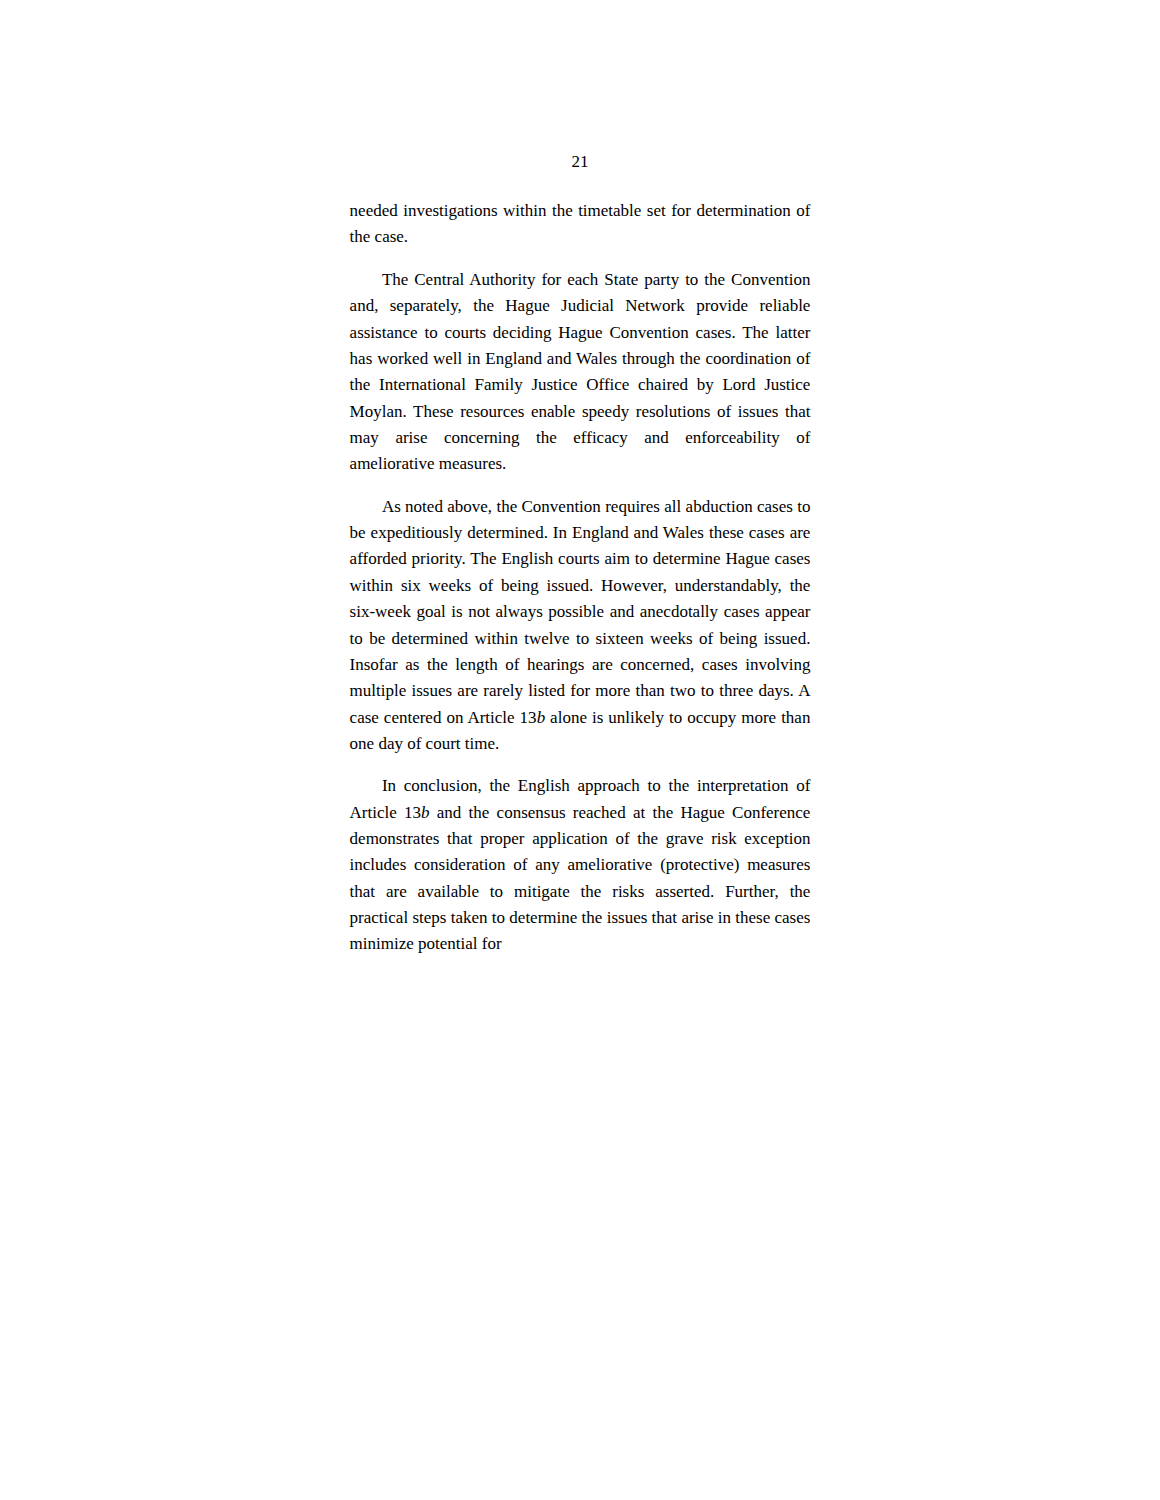21
needed investigations within the timetable set for determination of the case.
The Central Authority for each State party to the Convention and, separately, the Hague Judicial Network provide reliable assistance to courts deciding Hague Convention cases. The latter has worked well in England and Wales through the coordination of the International Family Justice Office chaired by Lord Justice Moylan. These resources enable speedy resolutions of issues that may arise concerning the efficacy and enforceability of ameliorative measures.
As noted above, the Convention requires all abduction cases to be expeditiously determined. In England and Wales these cases are afforded priority. The English courts aim to determine Hague cases within six weeks of being issued. However, understandably, the six-week goal is not always possible and anecdotally cases appear to be determined within twelve to sixteen weeks of being issued. Insofar as the length of hearings are concerned, cases involving multiple issues are rarely listed for more than two to three days. A case centered on Article 13b alone is unlikely to occupy more than one day of court time.
In conclusion, the English approach to the interpretation of Article 13b and the consensus reached at the Hague Conference demonstrates that proper application of the grave risk exception includes consideration of any ameliorative (protective) measures that are available to mitigate the risks asserted. Further, the practical steps taken to determine the issues that arise in these cases minimize potential for